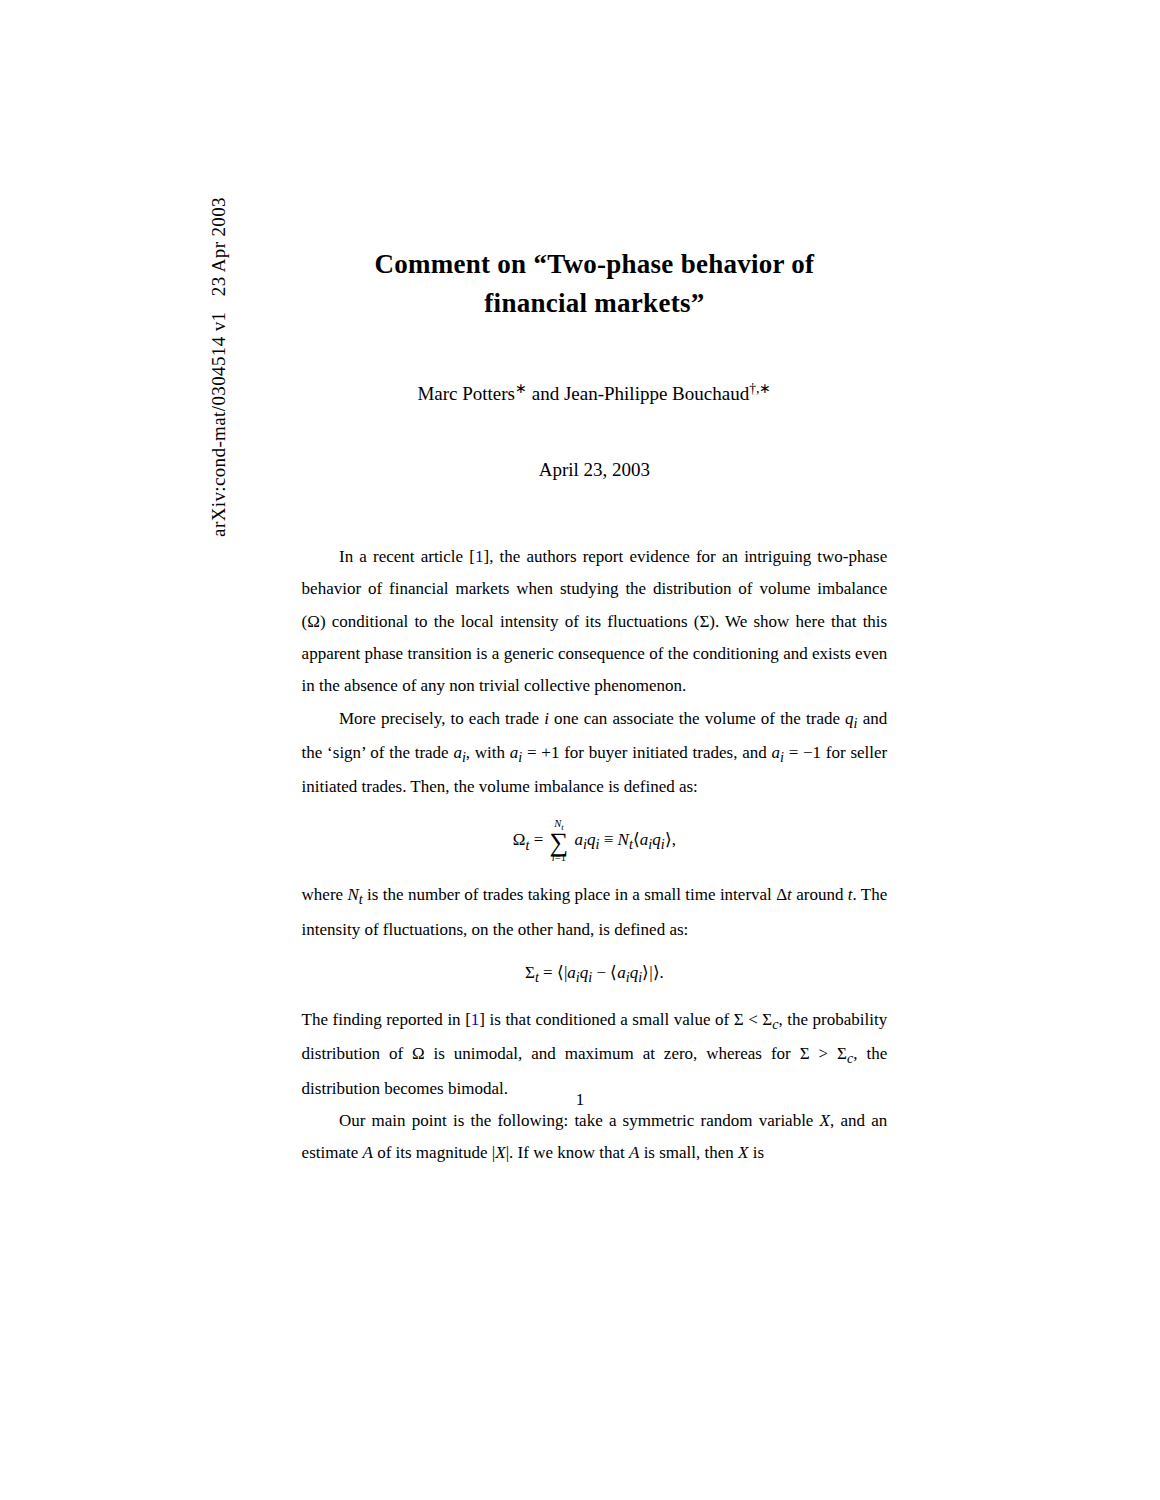arXiv:cond-mat/0304514 v1 23 Apr 2003
Comment on “Two-phase behavior of
financial markets”
Marc Potters∗ and Jean-Philippe Bouchaud†,∗
April 23, 2003
In a recent article [1], the authors report evidence for an intriguing two-phase behavior of financial markets when studying the distribution of volume imbalance (Ω) conditional to the local intensity of its fluctuations (Σ). We show here that this apparent phase transition is a generic consequence of the conditioning and exists even in the absence of any non trivial collective phenomenon.
More precisely, to each trade i one can associate the volume of the trade qi and the ‘sign’ of the trade ai, with ai = +1 for buyer initiated trades, and ai = −1 for seller initiated trades. Then, the volume imbalance is defined as:
Ωt = Nt ∑ i=1 aiqi ≡ Nt⟨aiqi⟩,
where Nt is the number of trades taking place in a small time interval Δt around t. The intensity of fluctuations, on the other hand, is defined as:
Σt = ⟨|aiqi − ⟨aiqi⟩|⟩.
The finding reported in [1] is that conditioned a small value of Σ < Σc, the probability distribution of Ω is unimodal, and maximum at zero, whereas for Σ > Σc, the distribution becomes bimodal.
Our main point is the following: take a symmetric random variable X, and an estimate A of its magnitude |X|. If we know that A is small, then X is
1